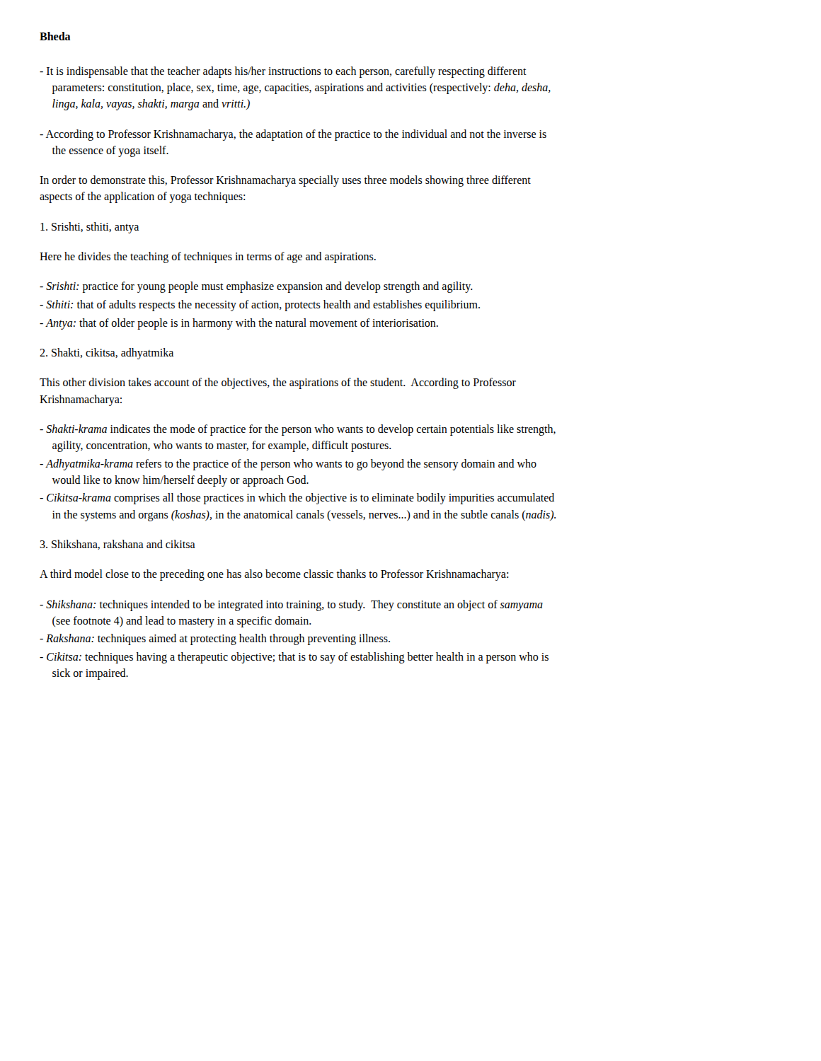Bheda
It is indispensable that the teacher adapts his/her instructions to each person, carefully respecting different parameters: constitution, place, sex, time, age, capacities, aspirations and activities (respectively: deha, desha, linga, kala, vayas, shakti, marga and vritti.)
According to Professor Krishnamacharya, the adaptation of the practice to the individual and not the inverse is the essence of yoga itself.
In order to demonstrate this, Professor Krishnamacharya specially uses three models showing three different aspects of the application of yoga techniques:
1. Srishti, sthiti, antya
Here he divides the teaching of techniques in terms of age and aspirations.
Srishti: practice for young people must emphasize expansion and develop strength and agility.
Sthiti: that of adults respects the necessity of action, protects health and establishes equilibrium.
Antya: that of older people is in harmony with the natural movement of interiorisation.
2. Shakti, cikitsa, adhyatmika
This other division takes account of the objectives, the aspirations of the student. According to Professor Krishnamacharya:
Shakti-krama indicates the mode of practice for the person who wants to develop certain potentials like strength, agility, concentration, who wants to master, for example, difficult postures.
Adhyatmika-krama refers to the practice of the person who wants to go beyond the sensory domain and who would like to know him/herself deeply or approach God.
Cikitsa-krama comprises all those practices in which the objective is to eliminate bodily impurities accumulated in the systems and organs (koshas), in the anatomical canals (vessels, nerves...) and in the subtle canals (nadis).
3. Shikshana, rakshana and cikitsa
A third model close to the preceding one has also become classic thanks to Professor Krishnamacharya:
Shikshana: techniques intended to be integrated into training, to study. They constitute an object of samyama (see footnote 4) and lead to mastery in a specific domain.
Rakshana: techniques aimed at protecting health through preventing illness.
Cikitsa: techniques having a therapeutic objective; that is to say of establishing better health in a person who is sick or impaired.